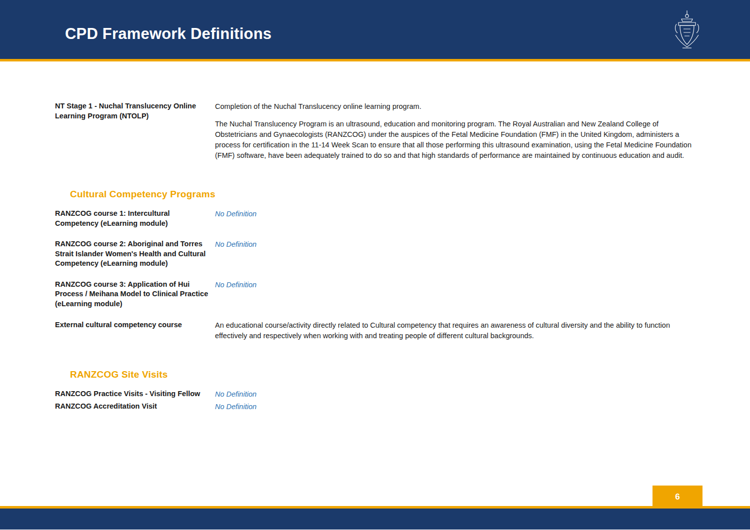CPD Framework Definitions
| NT Stage 1 - Nuchal Translucency Online Learning Program (NTOLP) | Completion of the Nuchal Translucency online learning program. The Nuchal Translucency Program is an ultrasound, education and monitoring program. The Royal Australian and New Zealand College of Obstetricians and Gynaecologists (RANZCOG) under the auspices of the Fetal Medicine Foundation (FMF) in the United Kingdom, administers a process for certification in the 11-14 Week Scan to ensure that all those performing this ultrasound examination, using the Fetal Medicine Foundation (FMF) software, have been adequately trained to do so and that high standards of performance are maintained by continuous education and audit. |
Cultural Competency Programs
| RANZCOG course 1: Intercultural Competency (eLearning module) | No Definition |
| RANZCOG course 2: Aboriginal and Torres Strait Islander Women's Health and Cultural Competency (eLearning module) | No Definition |
| RANZCOG course 3: Application of Hui Process / Meihana Model to Clinical Practice (eLearning module) | No Definition |
| External cultural competency course | An educational course/activity directly related to Cultural competency that requires an awareness of cultural diversity and the ability to function effectively and respectively when working with and treating people of different cultural backgrounds. |
RANZCOG Site Visits
| RANZCOG Practice Visits - Visiting Fellow | No Definition |
| RANZCOG Accreditation Visit | No Definition |
6